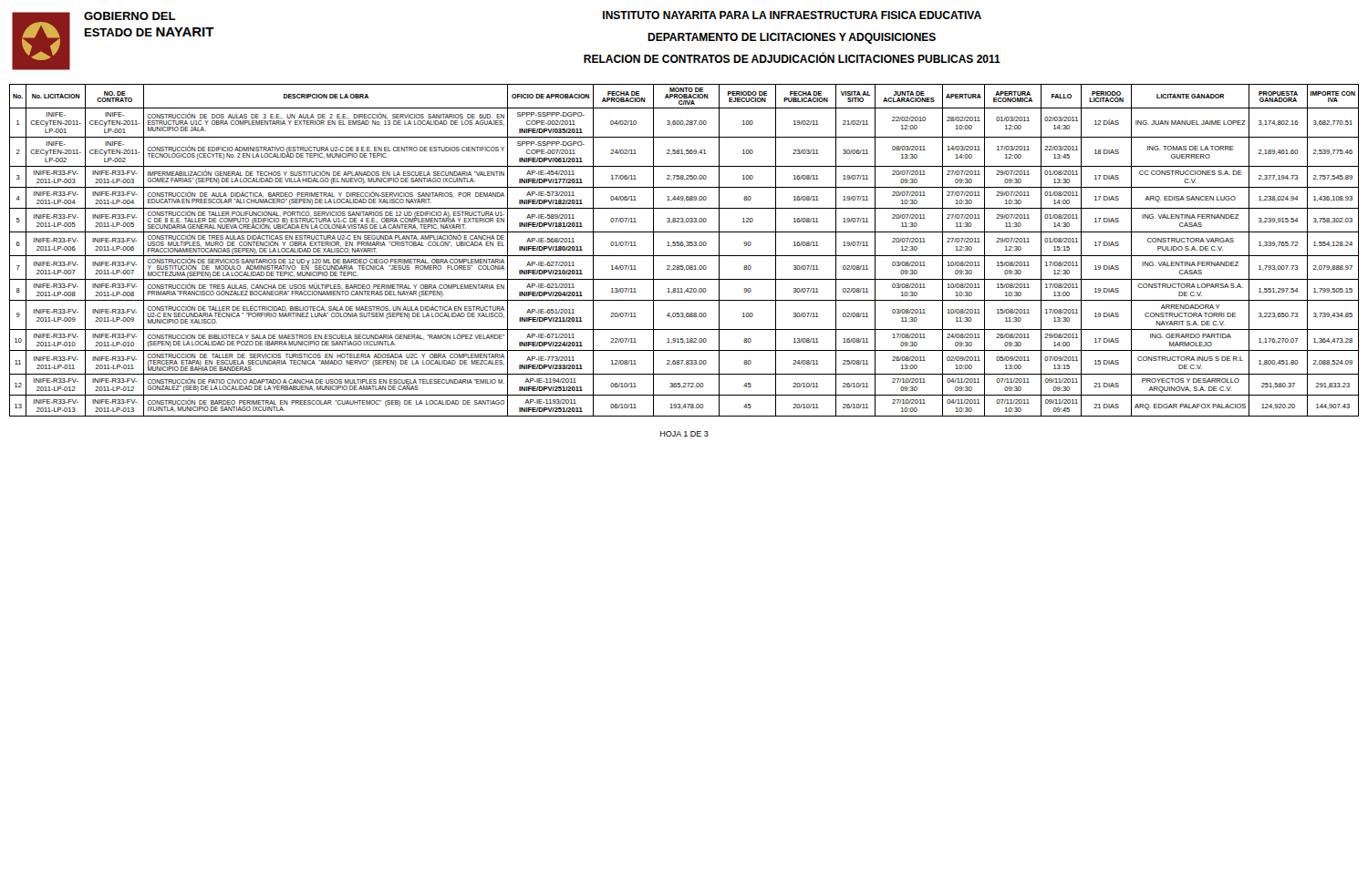GOBIERNO DEL
ESTADO DE NAYARIT
INSTITUTO NAYARITA PARA LA INFRAESTRUCTURA FISICA EDUCATIVA
DEPARTAMENTO DE LICITACIONES Y ADQUISICIONES
RELACION DE CONTRATOS DE ADJUDICACIÓN LICITACIONES PUBLICAS 2011
| No. | No. LICITACION | NO. DE CONTRATO | DESCRIPCION DE LA OBRA | OFICIO DE APROBACION | FECHA DE APROBACION | MONTO DE APROBACION C/IVA | PERIODO DE EJECUCION | FECHA DE PUBLICACION | VISITA AL SITIO | JUNTA DE ACLARACIONES | APERTURA | APERTURA ECONOMICA | FALLO | PERIODO LICITACÓN | LICITANTE GANADOR | PROPUESTA GANADORA | IMPORTE CON IVA |
| --- | --- | --- | --- | --- | --- | --- | --- | --- | --- | --- | --- | --- | --- | --- | --- | --- | --- |
| 1 | INIFE-CECyTEN-2011-LP-001 | INIFE-CECyTEN-2011-LP-001 | CONSTRUCCIÓN DE DOS AULAS DE 3 E.E., UN AULA DE 2 E.E., DIRECCIÓN, SERVICIOS SANITARIOS DE 6UD. EN ESTRUCTURA U1C Y OBRA COMPLEMENTARIA Y EXTERIOR EN EL EMSAD No. 13 DE LA LOCALIDAD DE LOS AGUAJES, MUNICIPIO DE JALA. | SPPP-SSPPP-DGPO-COPE-002/2011 INIFE/DPV/035/2011 | 04/02/10 | 3,600,287.00 | 100 | 19/02/11 | 21/02/11 | 22/02/2010 12:00 | 28/02/2011 10:00 | 01/03/2011 12:00 | 02/03/2011 14:30 | 12 DÍAS | ING. JUAN MANUEL JAIME LOPEZ | 3,174,802.16 | 3,682,770.51 |
| 2 | INIFE-CECyTEN-2011-LP-002 | INIFE-CECyTEN-2011-LP-002 | CONSTRUCCIÓN DE EDIFICIO ADMINISTRATIVO (ESTRUCTURA U2-C DE 8 E.E. EN EL CENTRO DE ESTUDIOS CIENTIFICOS Y TECNOLÓGICOS (CECYTE) No. 2 EN LA LOCALIDAD DE TEPIC, MUNICIPIO DE TEPIC. | SPPP-SSPPP-DGPO-COPE-007/2011 INIFE/DPV/061/2011 | 24/02/11 | 2,581,569.41 | 100 | 23/03/11 | 30/06/11 | 08/03/2011 13:30 | 14/03/2011 14:00 | 17/03/2011 12:00 | 22/03/2011 13:45 | 18 DIAS | ING. TOMAS DE LA TORRE GUERRERO | 2,189,461.60 | 2,539,775.46 |
| 3 | INIFE-R33-FV-2011-LP-003 | INIFE-R33-FV-2011-LP-003 | IMPERMEABILIZACIÓN GENERAL DE TECHOS Y SUSTITUCIÓN DE APLANADOS EN LA ESCUELA SECUNDARIA "VALENTIN GOMEZ FARIAS" (SEPEN) DE LA LOCALIDAD DE VILLA HIDALGO (EL NUEVO), MUNICIPIO DE SANTIAGO IXCUINTLA. | AP-IE-454/2011 INIFE/DPV/177/2011 | 17/06/11 | 2,758,250.00 | 100 | 16/08/11 | 19/07/11 | 20/07/2011 09:30 | 27/07/2011 09:30 | 29/07/2011 09:30 | 01/08/2011 13:30 | 17 DIAS | CC CONSTRUCCIONES S.A. DE C.V. | 2,377,194.73 | 2,757,545.89 |
| 4 | INIFE-R33-FV-2011-LP-004 | INIFE-R33-FV-2011-LP-004 | CONSTRUCCIÓN DE AULA DIDÁCTICA, BARDEO PERIMETRAL Y DIRECCIÓN-SERVICIOS SANITARIOS, POR DEMANDA EDUCATIVA EN PREESCOLAR "ALI CHUMACERO" (SEPEN) DE LA LOCALIDAD DE XALISCO NAYARIT. | AP-IE-573/2011 INIFE/DPV/182/2011 | 04/06/11 | 1,449,689.00 | 80 | 16/08/11 | 19/07/11 | 20/07/2011 10:30 | 27/07/2011 10:30 | 29/07/2011 10:30 | 01/08/2011 14:00 | 17 DIAS | ARQ. EDISA SANCEN LUGO | 1,238,024.94 | 1,436,108.93 |
| 5 | INIFE-R33-FV-2011-LP-005 | INIFE-R33-FV-2011-LP-005 | CONSTRUCCIÓN DE TALLER POLIFUNCIONAL, PORTICO, SERVICIOS SANITARIOS DE 12 UD (EDIFICIO A), ESTRUCTURA U1-C DE 8 E.E. TALLER DE COMPUTO (EDIFICIO B) ESTRUCTURA U1-C DE 4 E.E., OBRA COMPLEMENTARIA Y EXTERIOR EN SECUNDARIA GENERAL NUEVA CREACIÓN, UBICADA EN LA COLONIA VISTAS DE LA CANTERA, TEPIC, NAYARIT. | AP-IE-589/2011 INIFE/DPV/181/2011 | 07/07/11 | 3,823,033.00 | 120 | 16/08/11 | 19/07/11 | 20/07/2011 11:30 | 27/07/2011 11:30 | 29/07/2011 11:30 | 01/08/2011 14:30 | 17 DIAS | ING. VALENTINA FERNANDEZ CASAS | 3,239,915.54 | 3,758,302.03 |
| 6 | INIFE-R33-FV-2011-LP-006 | INIFE-R33-FV-2011-LP-006 | CONSTRUCCIÓN DE TRES AULAS DIDÁCTICAS EN ESTRUCTURA U2-C EN SEGUNDA PLANTA, AMPLIACIÓNÓ E CANCHA DE USOS MÚLTIPLES, MURO DE CONTENCIÓN Y OBRA EXTERIOR, EN PRIMARIA "CRISTOBAL COLON", UBICADA EN EL FRACCIONAMIENTOCANOAS (SEPEN), DE LA LOCALIDAD DE XALISCO; NAYARIT. | AP-IE-568/2011 INIFE/DPV/180/2011 | 01/07/11 | 1,556,353.00 | 90 | 16/08/11 | 19/07/11 | 20/07/2011 12:30 | 27/07/2011 12:30 | 29/07/2011 12:30 | 01/08/2011 15:15 | 17 DIAS | CONSTRUCTORA VARGAS PULIDO S.A. DE C.V. | 1,339,765.72 | 1,554,128.24 |
| 7 | INIFE-R33-FV-2011-LP-007 | INIFE-R33-FV-2011-LP-007 | CONSTRUCCIÓN DE SERVICIOS SANITARIOS DE 12 UD y 120 ML DE BARDEO CIEGO PERIMETRAL, OBRA COMPLEMENTARIA Y SUSTITUCIÓN DE MODULO ADMINISTRATIVO EN SECUNDARIA TÉCNICA "JESÚS ROMERO FLORES" COLONIA MOCTEZUMA (SEPEN) DE LA LOCALIDAD DE TEPIC, MUNICIPIO DE TEPIC. | AP-IE-627/2011 INIFE/DPV/210/2011 | 14/07/11 | 2,285,081.00 | 80 | 30/07/11 | 02/08/11 | 03/08/2011 09:30 | 10/08/2011 09:30 | 15/08/2011 09:30 | 17/08/2011 12:30 | 19 DIAS | ING. VALENTINA FERNANDEZ CASAS | 1,793,007.73 | 2,079,888.97 |
| 8 | INIFE-R33-FV-2011-LP-008 | INIFE-R33-FV-2011-LP-008 | CONSTRUCCIÓN DE TRES AULAS, CANCHA DE USOS MÚLTIPLES, BARDEO PERIMETRAL Y OBRA COMPLEMENTARIA EN PRIMARIA "FRANCISCO GONZALEZ BOCANEGRA" FRACCIONAMIENTO CANTERAS DEL NAYAR (SEPEN). | AP-IE-621/2011 INIFE/DPV/204/2011 | 13/07/11 | 1,811,420.00 | 90 | 30/07/11 | 02/08/11 | 03/08/2011 10:30 | 10/08/2011 10:30 | 15/08/2011 10:30 | 17/08/2011 13:00 | 19 DIAS | CONSTRUCTORA LOPARSA S.A. DE C.V. | 1,551,297.54 | 1,799,505.15 |
| 9 | INIFE-R33-FV-2011-LP-009 | INIFE-R33-FV-2011-LP-009 | CONSTRUCCIÓN DE TALLER DE ELÉCTRICIDAD, BIBLIOTECA, SALA DE MAESTROS, UN AULA DIDÁCTICA EN ESTRUCTURA U2-C EN SECUNDARIA TÉCNICA " "PORFIRIO MARTINEZ LUNA" COLONIA SUTSEM (SEPEN) DE LA LOCALIDAD DE XALISCO, MUNICIPIO DE XALISCO. | AP-IE-651/2011 INIFE/DPV/211/2011 | 20/07/11 | 4,053,688.00 | 100 | 30/07/11 | 02/08/11 | 03/08/2011 11:30 | 10/08/2011 11:30 | 15/08/2011 11:30 | 17/08/2011 13:30 | 19 DIAS | ARRENDADORA Y CONSTRUCTORA TORRI DE NAYARIT S.A. DE C.V. | 3,223,650.73 | 3,739,434.85 |
| 10 | INIFE-R33-FV-2011-LP-010 | INIFE-R33-FV-2011-LP-010 | CONSTRUCCION DE BIBLIOTECA Y SALA DE MAESTROS EN ESCUELA SECUNDARIA GENERAL, "RAMON LÓPEZ VELARDE" (SEPEN) DE LA LOCALIDAD DE POZO DE IBARRA MUNICIPIO DE SANTIAGO IXCUINTLA. | AP-IE-671/2011 INIFE/DPV/224/2011 | 22/07/11 | 1,915,182.00 | 80 | 13/08/11 | 16/08/11 | 17/08/2011 09:30 | 24/08/2011 09:30 | 26/08/2011 09:30 | 29/08/2011 14:00 | 17 DIAS | ING. GERARDO PARTIDA MARMOLEJO | 1,176,270.07 | 1,364,473.28 |
| 11 | INIFE-R33-FV-2011-LP-011 | INIFE-R33-FV-2011-LP-011 | CONSTRUCCION DE TALLER DE SERVICIOS TURISTICOS EN HOTELERIA ADOSADA U2C Y OBRA COMPLEMENTARIA (TERCERA ETAPA) EN ESCUELA SECUNDARIA TECNICA "AMADO NERVO" (SEPEN) DE LA LOCALIDAD DE MEZCALES, MUNICIPIO DE BAHIA DE BANDERAS | AP-IE-773/2011 INIFE/DPV/233/2011 | 12/08/11 | 2,687,833.00 | 80 | 24/08/11 | 25/08/11 | 26/08/2011 13:00 | 02/09/2011 10:00 | 05/09/2011 13:00 | 07/09/2011 13:15 | 15 DIAS | CONSTRUCTORA INUS S DE R.L DE C.V. | 1,800,451.80 | 2,088,524.09 |
| 12 | INIFE-R33-FV-2011-LP-012 | INIFE-R33-FV-2011-LP-012 | CONSTRUCCIÓN DE PATIO CIVICO ADAPTADO A CANCHA DE USOS MULTIPLES EN ESCUELA TELESECUNDARIA "EMILIO M. GONZALEZ" (SEB) DE LA LOCALIDAD DE LA YERBABUENA, MUNICIPIO DE AMATLAN DE CAÑAS | AP-IE-1194/2011 INIFE/DPV/251/2011 | 06/10/11 | 365,272.00 | 45 | 20/10/11 | 26/10/11 | 27/10/2011 09:30 | 04/11/2011 09:30 | 07/11/2011 09:30 | 09/11/2011 09:30 | 21 DIAS | PROYECTOS Y DESARROLLO ARQUINOVA, S.A. DE C.V. | 251,580.37 | 291,833.23 |
| 13 | INIFE-R33-FV-2011-LP-013 | INIFE-R33-FV-2011-LP-013 | CONSTRUCCIÓN DE BARDEO PERIMETRAL EN PREESCOLAR "CUAUHTEMOC" (SEB) DE LA LOCALIDAD DE SANTIAGO IXUINTLA, MUNICIPIO DE SANTIAGO IXCUINTLA. | AP-IE-1193/2011 INIFE/DPV/251/2011 | 06/10/11 | 193,478.00 | 45 | 20/10/11 | 26/10/11 | 27/10/2011 10:00 | 04/11/2011 10:30 | 07/11/2011 10:30 | 09/11/2011 09:45 | 21 DIAS | ARQ. EDGAR PALAFOX PALACIOS | 124,920.20 | 144,907.43 |
HOJA 1 DE 3